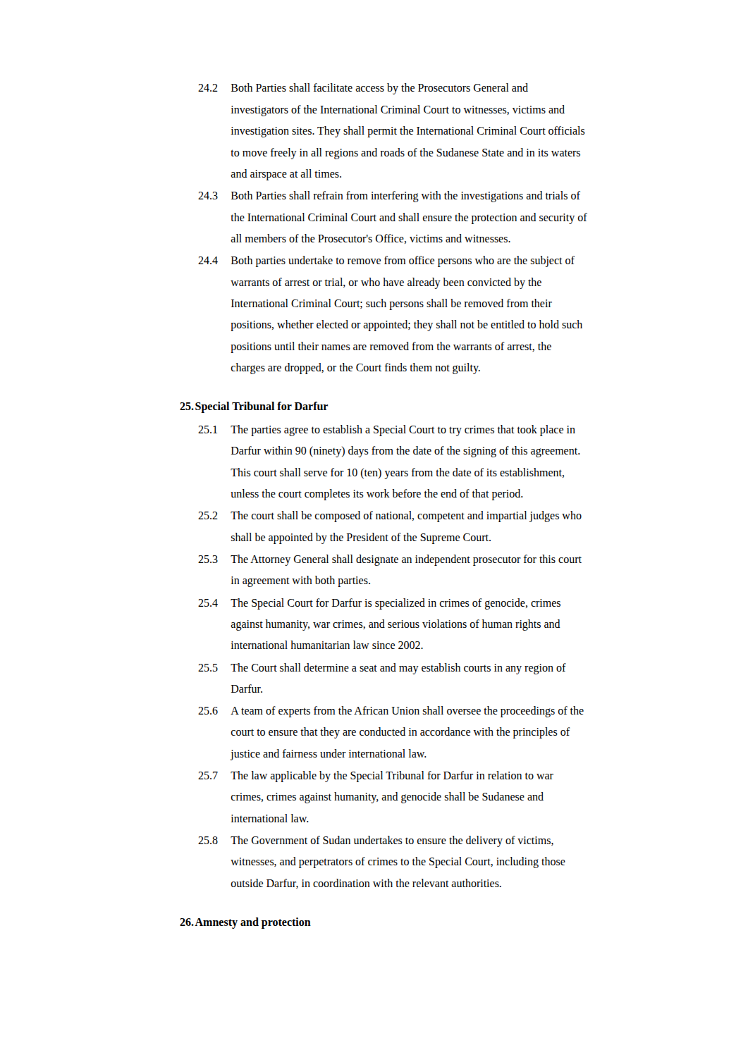24.2
Both Parties shall facilitate access by the Prosecutors General and investigators of the International Criminal Court to witnesses, victims and investigation sites. They shall permit the International Criminal Court officials to move freely in all regions and roads of the Sudanese State and in its waters and airspace at all times.
24.3
Both Parties shall refrain from interfering with the investigations and trials of the International Criminal Court and shall ensure the protection and security of all members of the Prosecutor's Office, victims and witnesses.
24.4
Both parties undertake to remove from office persons who are the subject of warrants of arrest or trial, or who have already been convicted by the International Criminal Court; such persons shall be removed from their positions, whether elected or appointed; they shall not be entitled to hold such positions until their names are removed from the warrants of arrest, the charges are dropped, or the Court finds them not guilty.
25. Special Tribunal for Darfur
25.1
The parties agree to establish a Special Court to try crimes that took place in Darfur within 90 (ninety) days from the date of the signing of this agreement. This court shall serve for 10 (ten) years from the date of its establishment, unless the court completes its work before the end of that period.
25.2
The court shall be composed of national, competent and impartial judges who shall be appointed by the President of the Supreme Court.
25.3
The Attorney General shall designate an independent prosecutor for this court in agreement with both parties.
25.4
The Special Court for Darfur is specialized in crimes of genocide, crimes against humanity, war crimes, and serious violations of human rights and international humanitarian law since 2002.
25.5
The Court shall determine a seat and may establish courts in any region of Darfur.
25.6
A team of experts from the African Union shall oversee the proceedings of the court to ensure that they are conducted in accordance with the principles of justice and fairness under international law.
25.7
The law applicable by the Special Tribunal for Darfur in relation to war crimes, crimes against humanity, and genocide shall be Sudanese and international law.
25.8
The Government of Sudan undertakes to ensure the delivery of victims, witnesses, and perpetrators of crimes to the Special Court, including those outside Darfur, in coordination with the relevant authorities.
26. Amnesty and protection